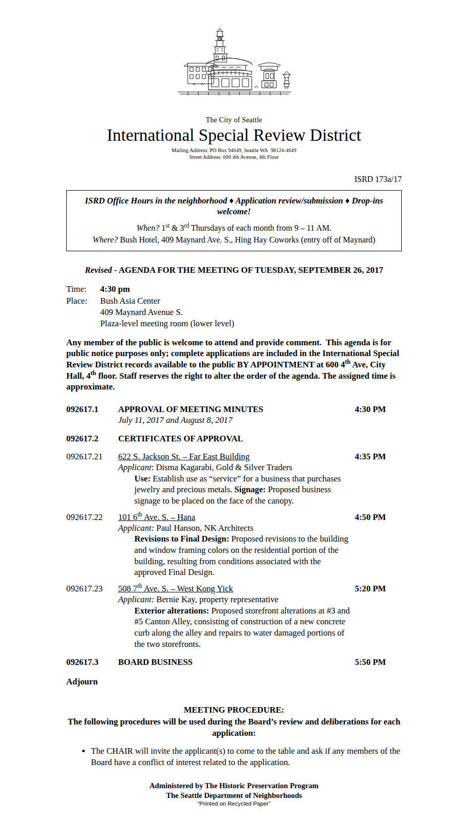The City of Seattle
International Special Review District
Mailing Address: PO Box 94649, Seattle WA 98124-4649
Street Address: 600 4th Avenue, 4th Floor
ISRD 173a/17
ISRD Office Hours in the neighborhood ♦ Application review/submission ♦ Drop-ins welcome!
When? 1st & 3rd Thursdays of each month from 9 – 11 AM.
Where? Bush Hotel, 409 Maynard Ave. S., Hing Hay Coworks (entry off of Maynard)
Revised - AGENDA FOR THE MEETING OF TUESDAY, SEPTEMBER 26, 2017
| Time: | 4:30 pm |
| Place: | Bush Asia Center |
| | 409 Maynard Avenue S. |
| | Plaza-level meeting room (lower level) |
Any member of the public is welcome to attend and provide comment. This agenda is for public notice purposes only; complete applications are included in the International Special Review District records available to the public BY APPOINTMENT at 600 4th Ave, City Hall, 4th floor. Staff reserves the right to alter the order of the agenda. The assigned time is approximate.
| 092617.1 | APPROVAL OF MEETING MINUTES July 11, 2017 and August 8, 2017 | 4:30 PM |
| 092617.2 | CERTIFICATES OF APPROVAL | |
| 092617.21 | 622 S. Jackson St. – Far East Building Applicant : Disma Kagarabi, Gold & Silver Traders | 4:35 PM |
| | Use: Establish use as “service” for a business that purchases jewelry and precious metals. Signage: Proposed business signage to be placed on the face of the canopy. | |
| 092617.22 | 101 6 th Ave. S. – Hana Applicant: Paul Hanson, NK Architects | 4:50 PM |
| | Revisions to Final Design: Proposed revisions to the building and window framing colors on the residential portion of the building, resulting from conditions associated with the approved Final Design. | |
| 092617.23 | 508 7 th Ave. S. – West Kong Yick Applicant: Bernie Kay, property representative | 5:20 PM |
| | Exterior alterations: Proposed storefront alterations at #3 and #5 Canton Alley, consisting of construction of a new concrete curb along the alley and repairs to water damaged portions of the two storefronts. | |
| 092617.3 | BOARD BUSINESS | 5:50 PM |
Adjourn
MEETING PROCEDURE:
The following procedures will be used during the Board’s review and deliberations for each application:
The CHAIR will invite the applicant(s) to come to the table and ask if any members of the Board have a conflict of interest related to the application.
Administered by The Historic Preservation Program
The Seattle Department of Neighborhoods
“Printed on Recycled Paper”